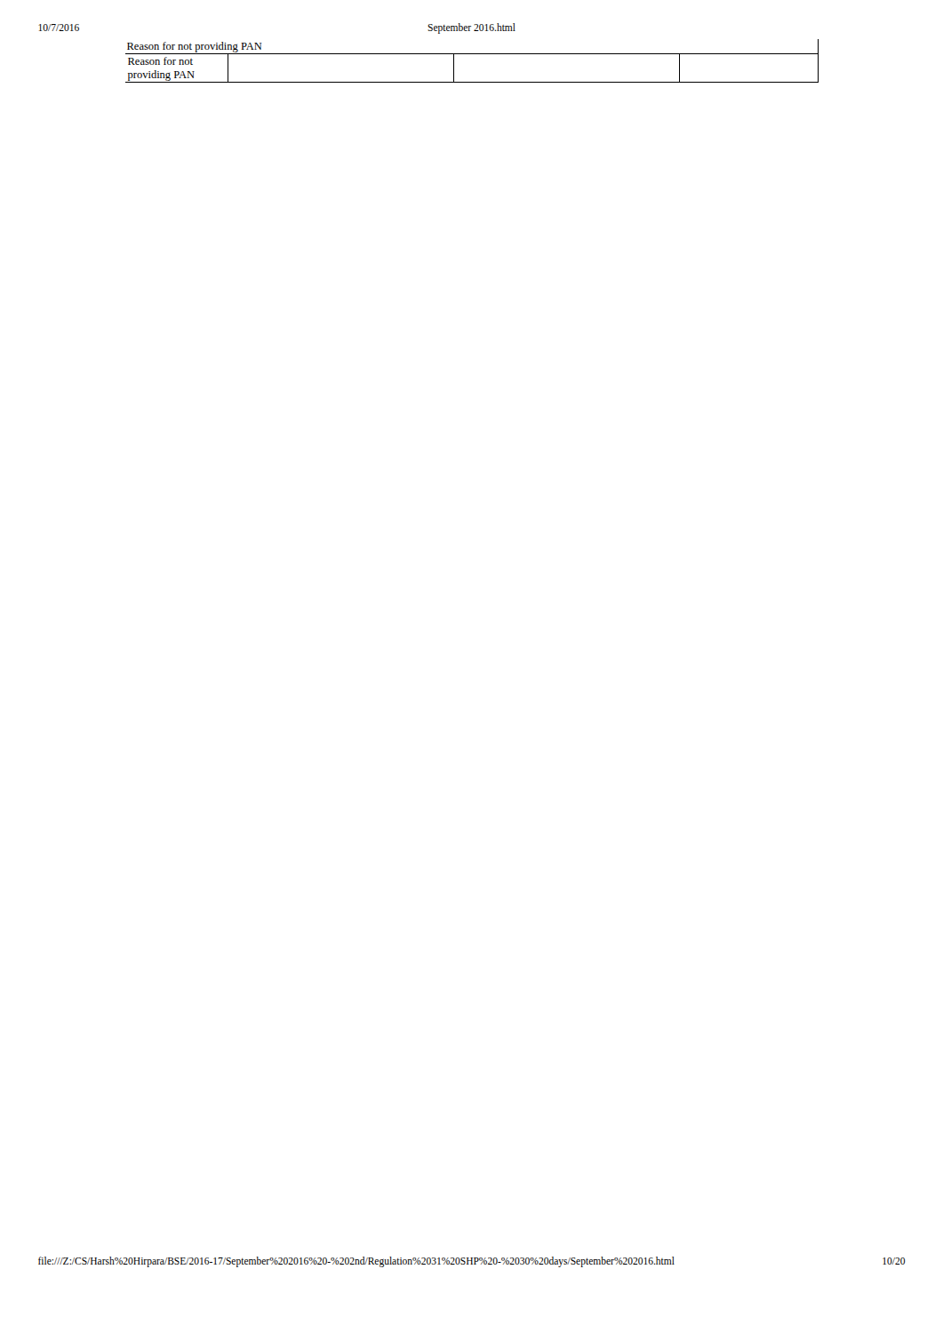10/7/2016 September 2016.html
| Reason for not providing PAN | |
| Reason for not providing PAN | | | |
file:///Z:/CS/Harsh%20Hirpara/BSE/2016-17/September%202016%20-%202nd/Regulation%2031%20SHP%20-%2030%20days/September%202016.html 10/20